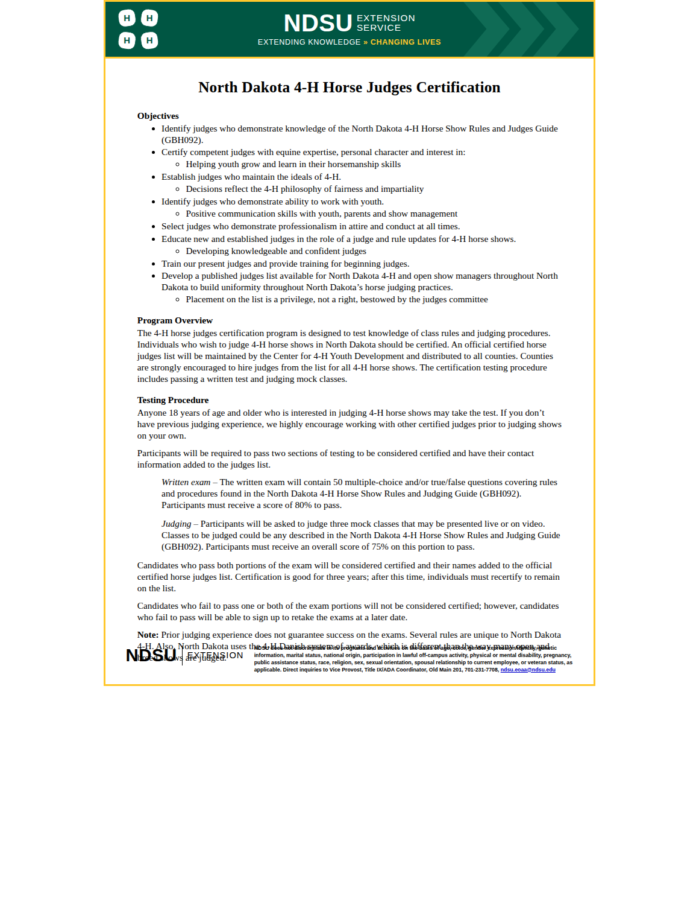H H H H
NDSU EXTENSION
SERVICE
EXTENDING KNOWLEDGE » CHANGING LIVES
North Dakota 4-H Horse Judges Certification
Objectives
Identify judges who demonstrate knowledge of the North Dakota 4-H Horse Show Rules and Judges Guide (GBH092).
Certify competent judges with equine expertise, personal character and interest in:
Helping youth grow and learn in their horsemanship skills
Establish judges who maintain the ideals of 4-H.
Decisions reflect the 4-H philosophy of fairness and impartiality
Identify judges who demonstrate ability to work with youth.
Positive communication skills with youth, parents and show management
Select judges who demonstrate professionalism in attire and conduct at all times.
Educate new and established judges in the role of a judge and rule updates for 4-H horse shows.
Developing knowledgeable and confident judges
Train our present judges and provide training for beginning judges.
Develop a published judges list available for North Dakota 4-H and open show managers throughout North Dakota to build uniformity throughout North Dakota’s horse judging practices.
Placement on the list is a privilege, not a right, bestowed by the judges committee
Program Overview
The 4-H horse judges certification program is designed to test knowledge of class rules and judging procedures. Individuals who wish to judge 4-H horse shows in North Dakota should be certified. An official certified horse judges list will be maintained by the Center for 4-H Youth Development and distributed to all counties. Counties are strongly encouraged to hire judges from the list for all 4-H horse shows. The certification testing procedure includes passing a written test and judging mock classes.
Testing Procedure
Anyone 18 years of age and older who is interested in judging 4-H horse shows may take the test. If you don’t have previous judging experience, we highly encourage working with other certified judges prior to judging shows on your own.
Participants will be required to pass two sections of testing to be considered certified and have their contact information added to the judges list.
Written exam – The written exam will contain 50 multiple-choice and/or true/false questions covering rules and procedures found in the North Dakota 4-H Horse Show Rules and Judging Guide (GBH092). Participants must receive a score of 80% to pass.
Judging – Participants will be asked to judge three mock classes that may be presented live or on video. Classes to be judged could be any described in the North Dakota 4-H Horse Show Rules and Judging Guide (GBH092). Participants must receive an overall score of 75% on this portion to pass.
Candidates who pass both portions of the exam will be considered certified and their names added to the official certified horse judges list. Certification is good for three years; after this time, individuals must recertify to remain on the list.
Candidates who fail to pass one or both of the exam portions will not be considered certified; however, candidates who fail to pass will be able to sign up to retake the exams at a later date.
Note: Prior judging experience does not guarantee success on the exams. Several rules are unique to North Dakota 4-H. Also, North Dakota uses the 4-H Danish system of awards, which is different than the way many open and breed shows are judged.
NDSU EXTENSION
NDSU does not discriminate in its programs and activities on the basis of age, color, gender expression/identity, genetic information, marital status, national origin, participation in lawful off-campus activity, physical or mental disability, pregnancy, public assistance status, race, religion, sex, sexual orientation, spousal relationship to current employee, or veteran status, as applicable. Direct inquiries to Vice Provost, Title IX/ADA Coordinator, Old Main 201, 701-231-7708, ndsu.eoaa@ndsu.edu